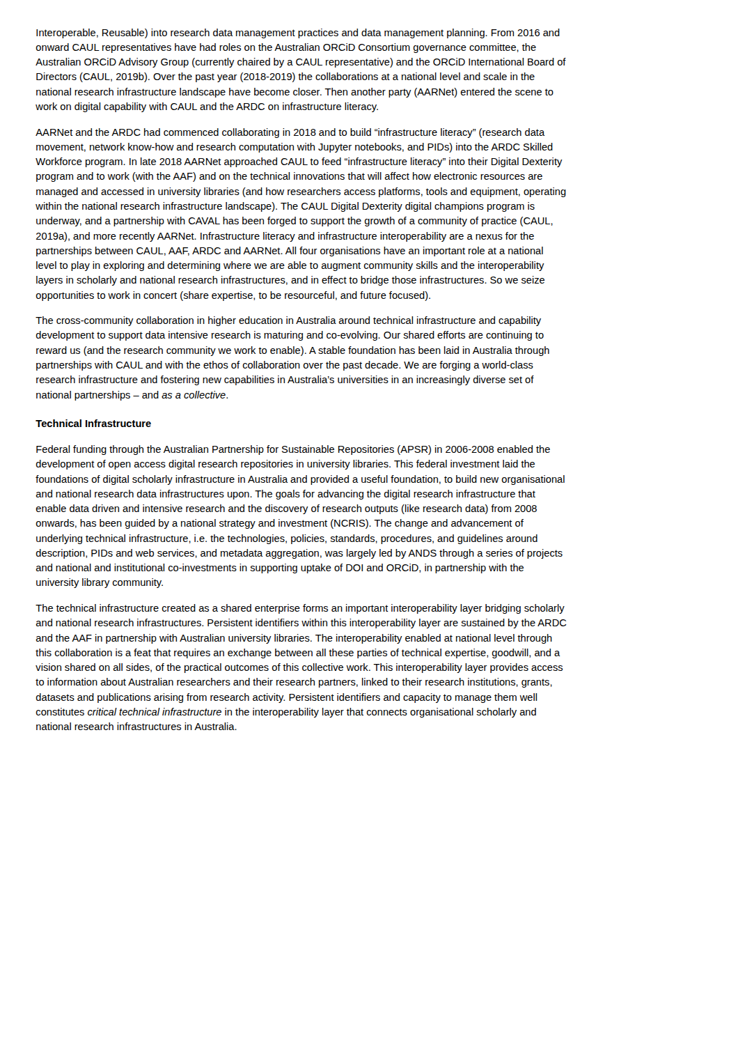Interoperable, Reusable) into research data management practices and data management planning. From 2016 and onward CAUL representatives have had roles on the Australian ORCiD Consortium governance committee, the Australian ORCiD Advisory Group (currently chaired by a CAUL representative) and the ORCiD International Board of Directors (CAUL, 2019b). Over the past year (2018-2019) the collaborations at a national level and scale in the national research infrastructure landscape have become closer. Then another party (AARNet) entered the scene to work on digital capability with CAUL and the ARDC on infrastructure literacy.
AARNet and the ARDC had commenced collaborating in 2018 and to build “infrastructure literacy” (research data movement, network know-how and research computation with Jupyter notebooks, and PIDs) into the ARDC Skilled Workforce program. In late 2018 AARNet approached CAUL to feed “infrastructure literacy” into their Digital Dexterity program and to work (with the AAF) and on the technical innovations that will affect how electronic resources are managed and accessed in university libraries (and how researchers access platforms, tools and equipment, operating within the national research infrastructure landscape). The CAUL Digital Dexterity digital champions program is underway, and a partnership with CAVAL has been forged to support the growth of a community of practice (CAUL, 2019a), and more recently AARNet. Infrastructure literacy and infrastructure interoperability are a nexus for the partnerships between CAUL, AAF, ARDC and AARNet. All four organisations have an important role at a national level to play in exploring and determining where we are able to augment community skills and the interoperability layers in scholarly and national research infrastructures, and in effect to bridge those infrastructures. So we seize opportunities to work in concert (share expertise, to be resourceful, and future focused).
The cross-community collaboration in higher education in Australia around technical infrastructure and capability development to support data intensive research is maturing and co-evolving. Our shared efforts are continuing to reward us (and the research community we work to enable). A stable foundation has been laid in Australia through partnerships with CAUL and with the ethos of collaboration over the past decade. We are forging a world-class research infrastructure and fostering new capabilities in Australia’s universities in an increasingly diverse set of national partnerships – and as a collective.
Technical Infrastructure
Federal funding through the Australian Partnership for Sustainable Repositories (APSR) in 2006-2008 enabled the development of open access digital research repositories in university libraries. This federal investment laid the foundations of digital scholarly infrastructure in Australia and provided a useful foundation, to build new organisational and national research data infrastructures upon. The goals for advancing the digital research infrastructure that enable data driven and intensive research and the discovery of research outputs (like research data) from 2008 onwards, has been guided by a national strategy and investment (NCRIS). The change and advancement of underlying technical infrastructure, i.e. the technologies, policies, standards, procedures, and guidelines around description, PIDs and web services, and metadata aggregation, was largely led by ANDS through a series of projects and national and institutional co-investments in supporting uptake of DOI and ORCiD, in partnership with the university library community.
The technical infrastructure created as a shared enterprise forms an important interoperability layer bridging scholarly and national research infrastructures. Persistent identifiers within this interoperability layer are sustained by the ARDC and the AAF in partnership with Australian university libraries. The interoperability enabled at national level through this collaboration is a feat that requires an exchange between all these parties of technical expertise, goodwill, and a vision shared on all sides, of the practical outcomes of this collective work. This interoperability layer provides access to information about Australian researchers and their research partners, linked to their research institutions, grants, datasets and publications arising from research activity. Persistent identifiers and capacity to manage them well constitutes critical technical infrastructure in the interoperability layer that connects organisational scholarly and national research infrastructures in Australia.